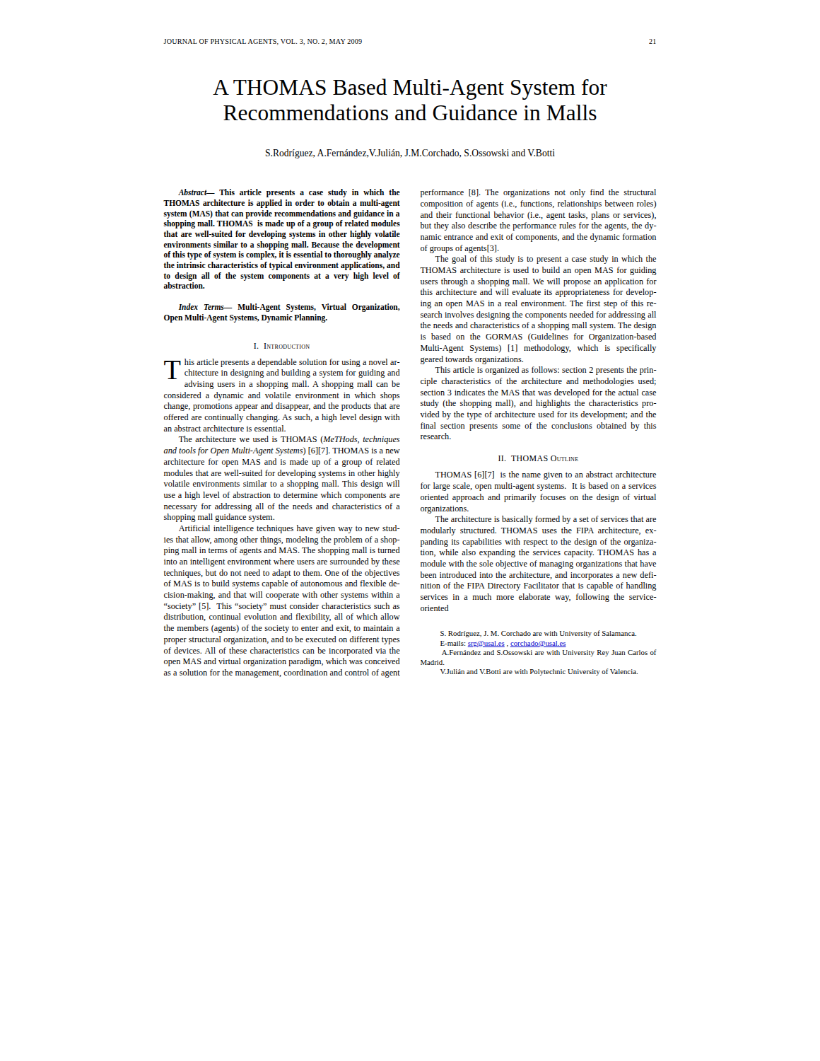Journal of Physical Agents, vol. 3, no. 2, May 2009 21
A THOMAS Based Multi-Agent System for
Recommendations and Guidance in Malls
S.Rodríguez, A.Fernández,V.Julián, J.M.Corchado, S.Ossowski and V.Botti
Abstract— This article presents a case study in which the THOMAS architecture is applied in order to obtain a multi-agent system (MAS) that can provide recommendations and guidance in a shopping mall. THOMAS is made up of a group of related modules that are well-suited for developing systems in other highly volatile environments similar to a shopping mall. Because the development of this type of system is complex, it is essential to thoroughly analyze the intrinsic characteristics of typical environment applications, and to design all of the system components at a very high level of abstraction.
Index Terms— Multi-Agent Systems, Virtual Organization, Open Multi-Agent Systems, Dynamic Planning.
I. Introduction
This article presents a dependable solution for using a novel architecture in designing and building a system for guiding and advising users in a shopping mall. A shopping mall can be considered a dynamic and volatile environment in which shops change, promotions appear and disappear, and the products that are offered are continually changing. As such, a high level design with an abstract architecture is essential.
The architecture we used is THOMAS (MeTHods, techniques and tools for Open Multi-Agent Systems) [6][7]. THOMAS is a new architecture for open MAS and is made up of a group of related modules that are well-suited for developing systems in other highly volatile environments similar to a shopping mall. This design will use a high level of abstraction to determine which components are necessary for addressing all of the needs and characteristics of a shopping mall guidance system.
Artificial intelligence techniques have given way to new studies that allow, among other things, modeling the problem of a shopping mall in terms of agents and MAS. The shopping mall is turned into an intelligent environment where users are surrounded by these techniques, but do not need to adapt to them. One of the objectives of MAS is to build systems capable of autonomous and flexible decision-making, and that will cooperate with other systems within a “society” [5]. This “society” must consider characteristics such as distribution, continual evolution and flexibility, all of which allow the members (agents) of the society to enter and exit, to maintain a proper structural organization, and to be executed on different types of devices. All of these characteristics can be incorporated via the open MAS and virtual organization paradigm, which was conceived as a solution for the management, coordination and control of agent performance [8]. The organizations not only find the structural composition of agents (i.e., functions, relationships between roles) and their functional behavior (i.e., agent tasks, plans or services), but they also describe the performance rules for the agents, the dynamic entrance and exit of components, and the dynamic formation of groups of agents[3].
The goal of this study is to present a case study in which the THOMAS architecture is used to build an open MAS for guiding users through a shopping mall. We will propose an application for this architecture and will evaluate its appropriateness for developing an open MAS in a real environment. The first step of this research involves designing the components needed for addressing all the needs and characteristics of a shopping mall system. The design is based on the GORMAS (Guidelines for Organization-based Multi-Agent Systems) [1] methodology, which is specifically geared towards organizations.
This article is organized as follows: section 2 presents the principle characteristics of the architecture and methodologies used; section 3 indicates the MAS that was developed for the actual case study (the shopping mall), and highlights the characteristics provided by the type of architecture used for its development; and the final section presents some of the conclusions obtained by this research.
II. THOMAS Outline
THOMAS [6][7] is the name given to an abstract architecture for large scale, open multi-agent systems. It is based on a services oriented approach and primarily focuses on the design of virtual organizations.
The architecture is basically formed by a set of services that are modularly structured. THOMAS uses the FIPA architecture, expanding its capabilities with respect to the design of the organization, while also expanding the services capacity. THOMAS has a module with the sole objective of managing organizations that have been introduced into the architecture, and incorporates a new definition of the FIPA Directory Facilitator that is capable of handling services in a much more elaborate way, following the service-oriented
S. Rodríguez, J. M. Corchado are with University of Salamanca.
E-mails: srg@usal.es , corchado@usal.es
A.Fernández and S.Ossowski are with University Rey Juan Carlos of Madrid.
V.Julián and V.Botti are with Polytechnic University of Valencia.